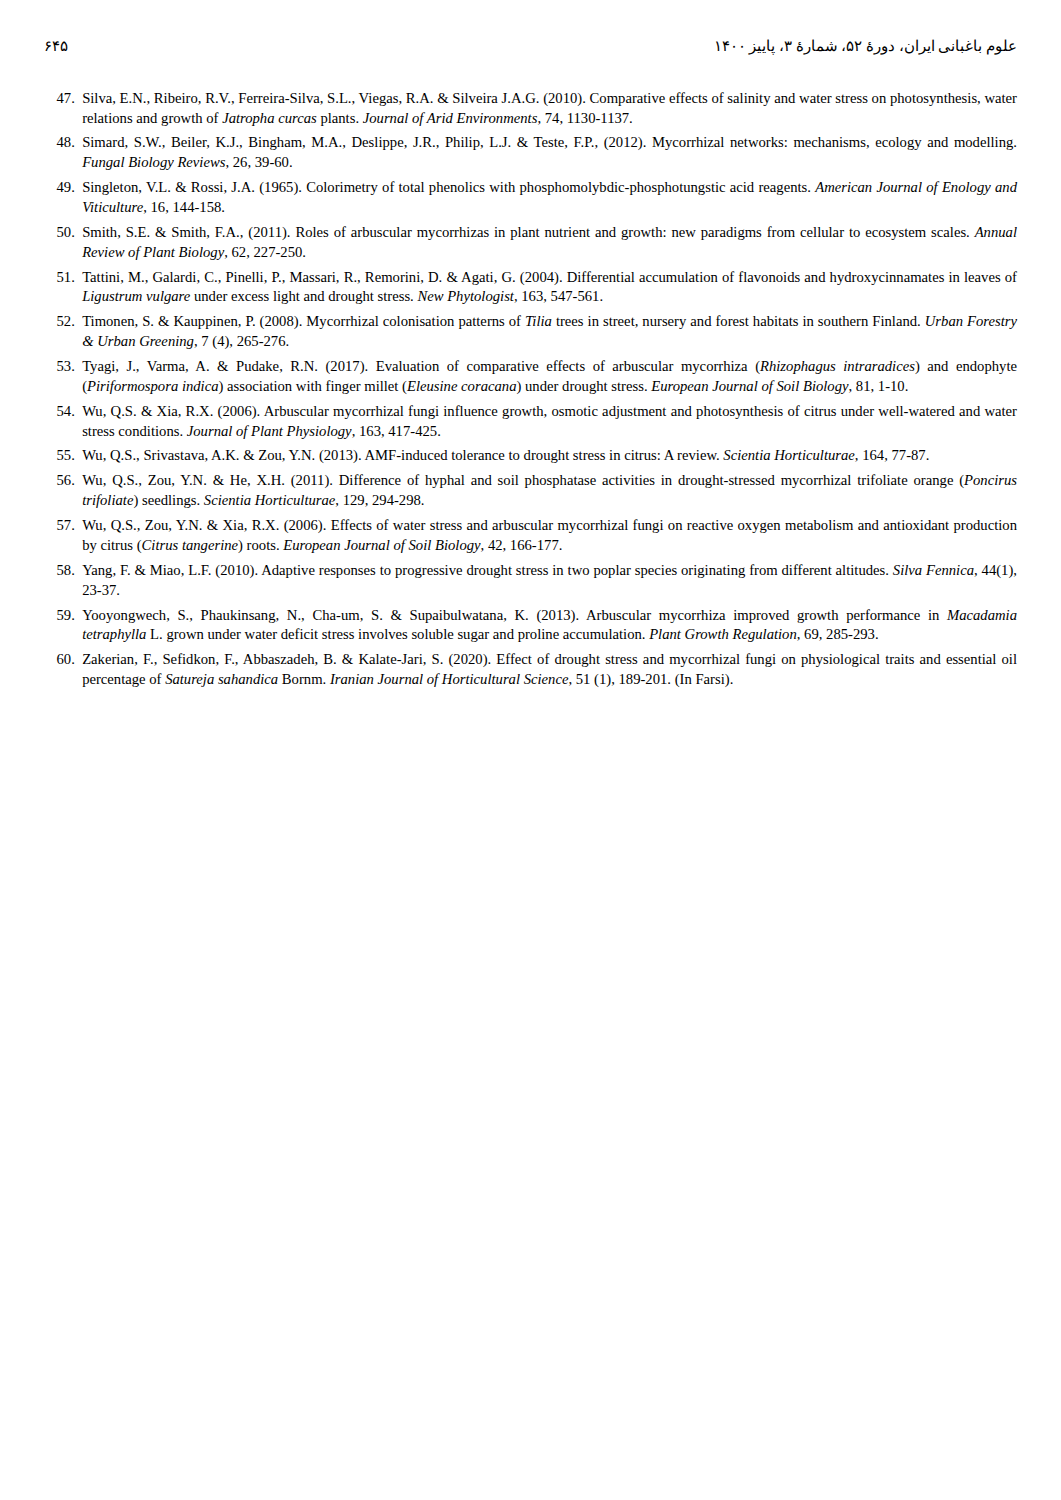۶۴۵ علوم باغبانی ایران، دورۀ ۵۲، شمارۀ ۳، پاییز ۱۴۰۰
Silva, E.N., Ribeiro, R.V., Ferreira-Silva, S.L., Viegas, R.A. & Silveira J.A.G. (2010). Comparative effects of salinity and water stress on photosynthesis, water relations and growth of Jatropha curcas plants. Journal of Arid Environments, 74, 1130-1137.
Simard, S.W., Beiler, K.J., Bingham, M.A., Deslippe, J.R., Philip, L.J. & Teste, F.P., (2012). Mycorrhizal networks: mechanisms, ecology and modelling. Fungal Biology Reviews, 26, 39-60.
Singleton, V.L. & Rossi, J.A. (1965). Colorimetry of total phenolics with phosphomolybdic-phosphotungstic acid reagents. American Journal of Enology and Viticulture, 16, 144-158.
Smith, S.E. & Smith, F.A., (2011). Roles of arbuscular mycorrhizas in plant nutrient and growth: new paradigms from cellular to ecosystem scales. Annual Review of Plant Biology, 62, 227-250.
Tattini, M., Galardi, C., Pinelli, P., Massari, R., Remorini, D. & Agati, G. (2004). Differential accumulation of flavonoids and hydroxycinnamates in leaves of Ligustrum vulgare under excess light and drought stress. New Phytologist, 163, 547-561.
Timonen, S. & Kauppinen, P. (2008). Mycorrhizal colonisation patterns of Tilia trees in street, nursery and forest habitats in southern Finland. Urban Forestry & Urban Greening, 7 (4), 265-276.
Tyagi, J., Varma, A. & Pudake, R.N. (2017). Evaluation of comparative effects of arbuscular mycorrhiza (Rhizophagus intraradices) and endophyte (Piriformospora indica) association with finger millet (Eleusine coracana) under drought stress. European Journal of Soil Biology, 81, 1-10.
Wu, Q.S. & Xia, R.X. (2006). Arbuscular mycorrhizal fungi influence growth, osmotic adjustment and photosynthesis of citrus under well-watered and water stress conditions. Journal of Plant Physiology, 163, 417-425.
Wu, Q.S., Srivastava, A.K. & Zou, Y.N. (2013). AMF-induced tolerance to drought stress in citrus: A review. Scientia Horticulturae, 164, 77-87.
Wu, Q.S., Zou, Y.N. & He, X.H. (2011). Difference of hyphal and soil phosphatase activities in drought-stressed mycorrhizal trifoliate orange (Poncirus trifoliate) seedlings. Scientia Horticulturae, 129, 294-298.
Wu, Q.S., Zou, Y.N. & Xia, R.X. (2006). Effects of water stress and arbuscular mycorrhizal fungi on reactive oxygen metabolism and antioxidant production by citrus (Citrus tangerine) roots. European Journal of Soil Biology, 42, 166-177.
Yang, F. & Miao, L.F. (2010). Adaptive responses to progressive drought stress in two poplar species originating from different altitudes. Silva Fennica, 44(1), 23-37.
Yooyongwech, S., Phaukinsang, N., Cha-um, S. & Supaibulwatana, K. (2013). Arbuscular mycorrhiza improved growth performance in Macadamia tetraphylla L. grown under water deficit stress involves soluble sugar and proline accumulation. Plant Growth Regulation, 69, 285-293.
Zakerian, F., Sefidkon, F., Abbaszadeh, B. & Kalate-Jari, S. (2020). Effect of drought stress and mycorrhizal fungi on physiological traits and essential oil percentage of Satureja sahandica Bornm. Iranian Journal of Horticultural Science, 51 (1), 189-201. (In Farsi).